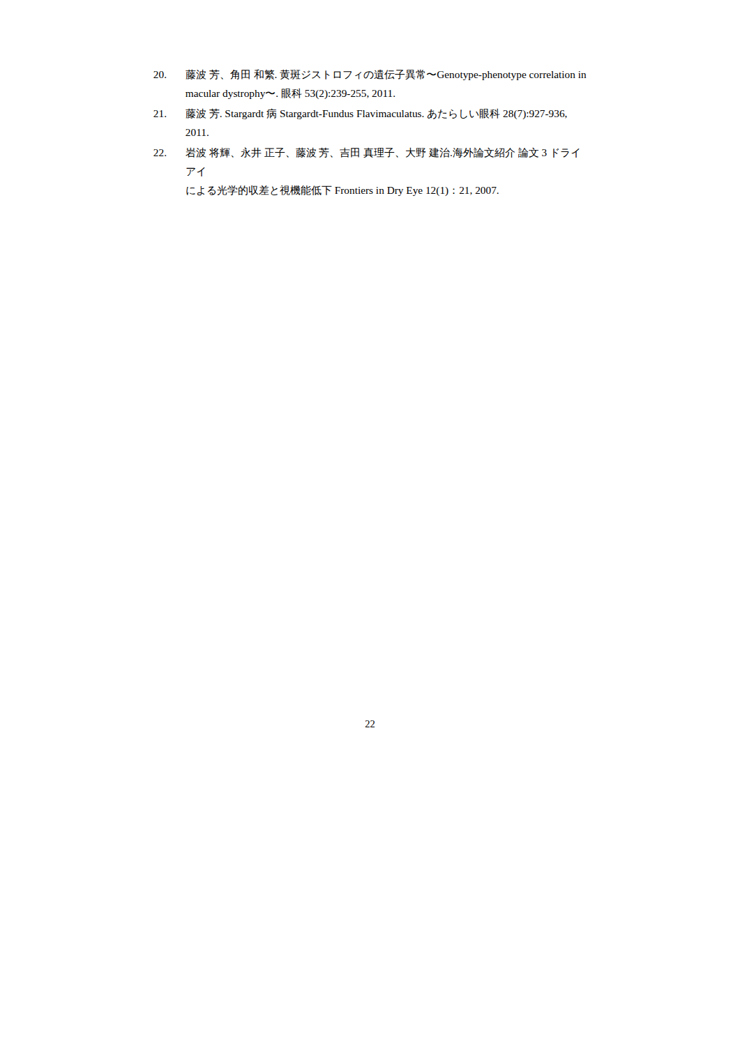20. 藤波 芳、角田 和繁. 黄斑ジストロフィの遺伝子異常〜Genotype-phenotype correlation in macular dystrophy〜. 眼科 53(2):239-255, 2011.
21. 藤波 芳. Stargardt 病 Stargardt-Fundus Flavimaculatus. あたらしい眼科 28(7):927-936, 2011.
22. 岩波 将輝、永井 正子、藤波 芳、吉田 真理子、大野 建治.海外論文紹介 論文 3 ドライアイ による光学的収差と視機能低下 Frontiers in Dry Eye 12(1)：21, 2007.
22